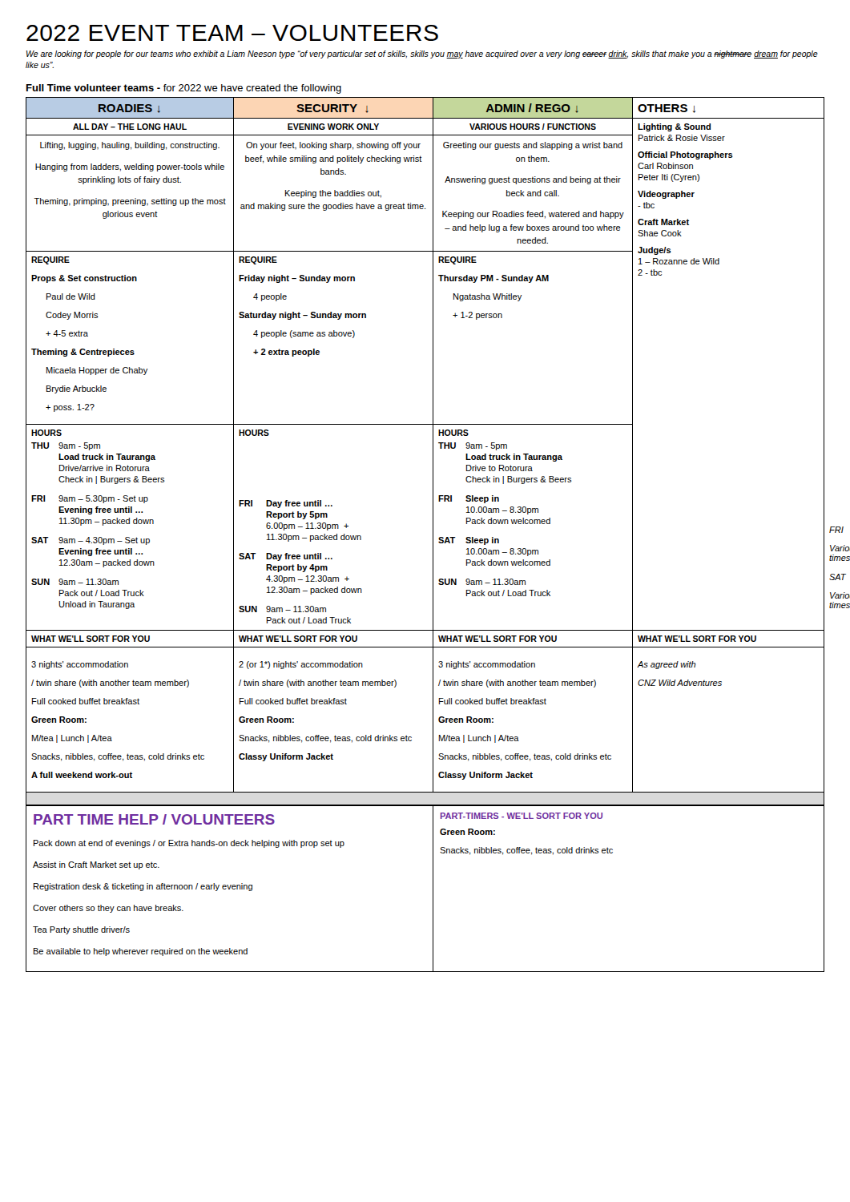2022 EVENT TEAM – VOLUNTEERS
We are looking for people for our teams who exhibit a Liam Neeson type “of very particular set of skills, skills you may have acquired over a very long career drink, skills that make you a nightmare dream for people like us”.
Full Time volunteer teams - for 2022 we have created the following
| ROADIES ↓ | SECURITY ↓ | ADMIN / REGO ↓ | OTHERS ↓ |
| ALL DAY – THE LONG HAUL | EVENING WORK ONLY | VARIOUS HOURS / FUNCTIONS | Lighting & Sound Patrick & Rosie Visser Official Photographers Carl Robinson Peter Iti (Cyren) Videographer - tbc Craft Market Shae Cook Judge/s 1 – Rozanne de Wild 2 - tbc |
| Lifting, lugging, hauling, building, constructing. Hanging from ladders, welding power-tools while sprinkling lots of fairy dust. Theming, primping, preening, setting up the most glorious event | On your feet, looking sharp, showing off your beef, while smiling and politely checking wrist bands. Keeping the baddies out, and making sure the goodies have a great time. | Greeting our guests and slapping a wrist band on them. Answering guest questions and being at their beck and call. Keeping our Roadies feed, watered and happy – and help lug a few boxes around too where needed. |
| REQUIRE Props & Set construction Paul de Wild Codey Morris + 4-5 extra Theming & Centrepieces Micaela Hopper de Chaby Brydie Arbuckle + poss. 1-2? | REQUIRE Friday night – Sunday morn 4 people Saturday night – Sunday morn 4 people (same as above) + 2 extra people | REQUIRE Thursday PM - Sunday AM Ngatasha Whitley + 1-2 person |
| HOURS THU 9am - 5pm Load truck in Tauranga Drive/arrive in Rotorura Check in / Burgers & Beers FRI 9am – 5.30pm - Set up Evening free until … 11.30pm – packed down SAT 9am – 4.30pm – Set up Evening free until … 12.30am – packed down SUN 9am – 11.30am Pack out / Load Truck Unload in Tauranga | HOURS FRI Day free until … Report by 5pm 6.00pm – 11.30pm + 11.30pm – packed down SAT Day free until … Report by 4pm 4.30pm – 12.30am + 12.30am – packed down SUN 9am – 11.30am Pack out / Load Truck | HOURS THU 9am - 5pm Load truck in Tauranga Drive to Rotorura Check in / Burgers & Beers FRI Sleep in 10.00am – 8.30pm Pack down welcomed SAT Sleep in 10.00am – 8.30pm Pack down welcomed SUN 9am – 11.30am Pack out / Load Truck | FRI Various times SAT Various times |
| WHAT WE'LL SORT FOR YOU | WHAT WE'LL SORT FOR YOU | WHAT WE'LL SORT FOR YOU | WHAT WE'LL SORT FOR YOU |
| 3 nights' accommodation / twin share (with another team member) Full cooked buffet breakfast Green Room: M/tea / Lunch / A/tea Snacks, nibbles, coffee, teas, cold drinks etc A full weekend work-out | 2 (or 1*) nights' accommodation / twin share (with another team member) Full cooked buffet breakfast Green Room: Snacks, nibbles, coffee, teas, cold drinks etc Classy Uniform Jacket | 3 nights' accommodation / twin share (with another team member) Full cooked buffet breakfast Green Room: M/tea / Lunch / A/tea Snacks, nibbles, coffee, teas, cold drinks etc Classy Uniform Jacket | As agreed with CNZ Wild Adventures |
| PART TIME HELP / VOLUNTEERS Pack down at end of evenings / or Extra hands-on deck helping with prop set up Assist in Craft Market set up etc. Registration desk & ticketing in afternoon / early evening Cover others so they can have breaks. Tea Party shuttle driver/s Be available to help wherever required on the weekend | PART-TIMERS - WE'LL SORT FOR YOU Green Room: Snacks, nibbles, coffee, teas, cold drinks etc |